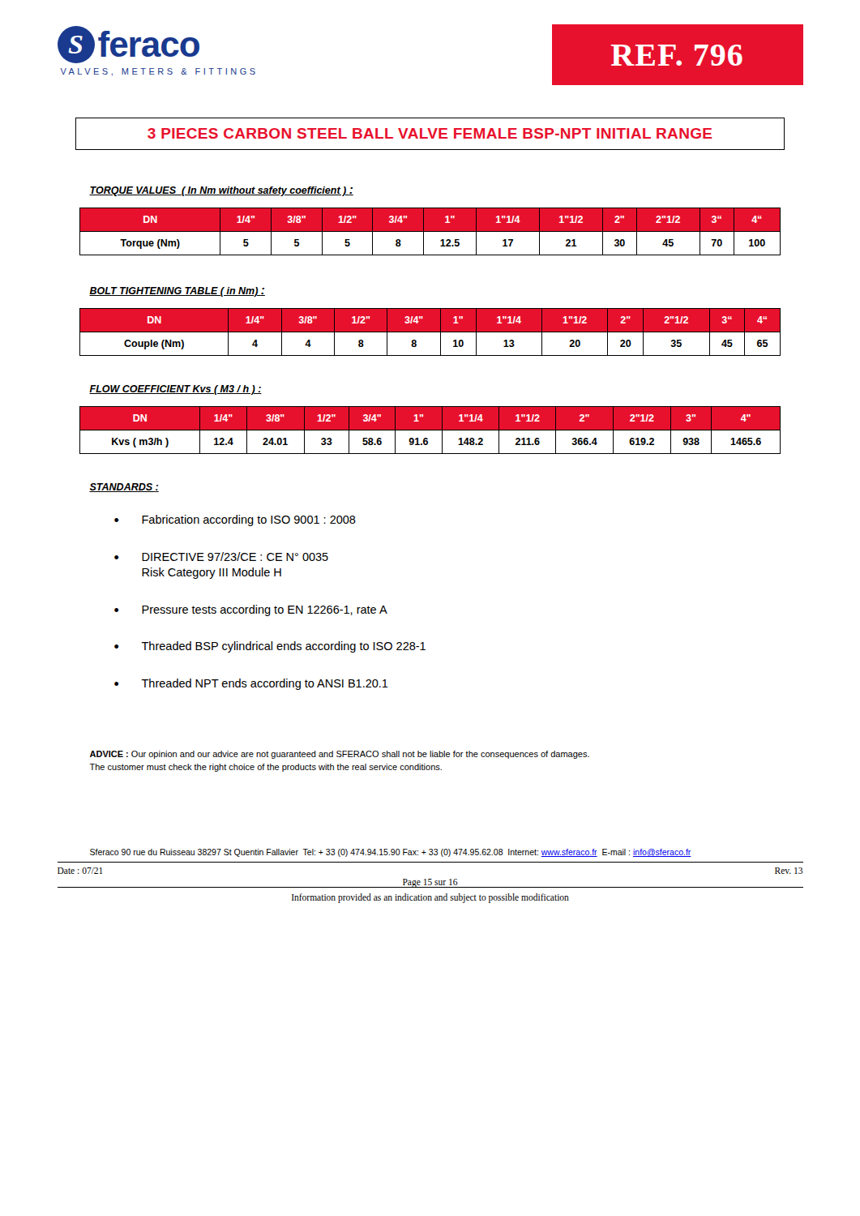S
feraco
VALVES, METERS & FITTINGS
REF. 796
3 PIECES CARBON STEEL BALL VALVE FEMALE BSP-NPT INITIAL RANGE
TORQUE VALUES ( In Nm without safety coefficient ) :
| DN | 1/4" | 3/8" | 1/2" | 3/4" | 1" | 1"1/4 | 1"1/2 | 2" | 2"1/2 | 3“ | 4“ |
| --- | --- | --- | --- | --- | --- | --- | --- | --- | --- | --- | --- |
| Torque (Nm) | 5 | 5 | 5 | 8 | 12.5 | 17 | 21 | 30 | 45 | 70 | 100 |
BOLT TIGHTENING TABLE ( in Nm) :
| DN | 1/4" | 3/8" | 1/2" | 3/4" | 1" | 1"1/4 | 1"1/2 | 2" | 2"1/2 | 3“ | 4“ |
| --- | --- | --- | --- | --- | --- | --- | --- | --- | --- | --- | --- |
| Couple (Nm) | 4 | 4 | 8 | 8 | 10 | 13 | 20 | 20 | 35 | 45 | 65 |
FLOW COEFFICIENT Kvs ( M3 / h ) :
| DN | 1/4" | 3/8" | 1/2" | 3/4" | 1" | 1"1/4 | 1"1/2 | 2" | 2"1/2 | 3" | 4" |
| --- | --- | --- | --- | --- | --- | --- | --- | --- | --- | --- | --- |
| Kvs ( m3/h ) | 12.4 | 24.01 | 33 | 58.6 | 91.6 | 148.2 | 211.6 | 366.4 | 619.2 | 938 | 1465.6 |
STANDARDS :
Fabrication according to ISO 9001 : 2008
DIRECTIVE 97/23/CE : CE N° 0035
Risk Category III Module H
Pressure tests according to EN 12266-1, rate A
Threaded BSP cylindrical ends according to ISO 228-1
Threaded NPT ends according to ANSI B1.20.1
ADVICE : Our opinion and our advice are not guaranteed and SFERACO shall not be liable for the consequences of damages.
The customer must check the right choice of the products with the real service conditions.
Sferaco 90 rue du Ruisseau 38297 St Quentin Fallavier Tel: + 33 (0) 474.94.15.90 Fax: + 33 (0) 474.95.62.08 Internet: www.sferaco.fr E-mail : info@sferaco.fr
Date : 07/21 Rev. 13
Page 15 sur 16
Information provided as an indication and subject to possible modification